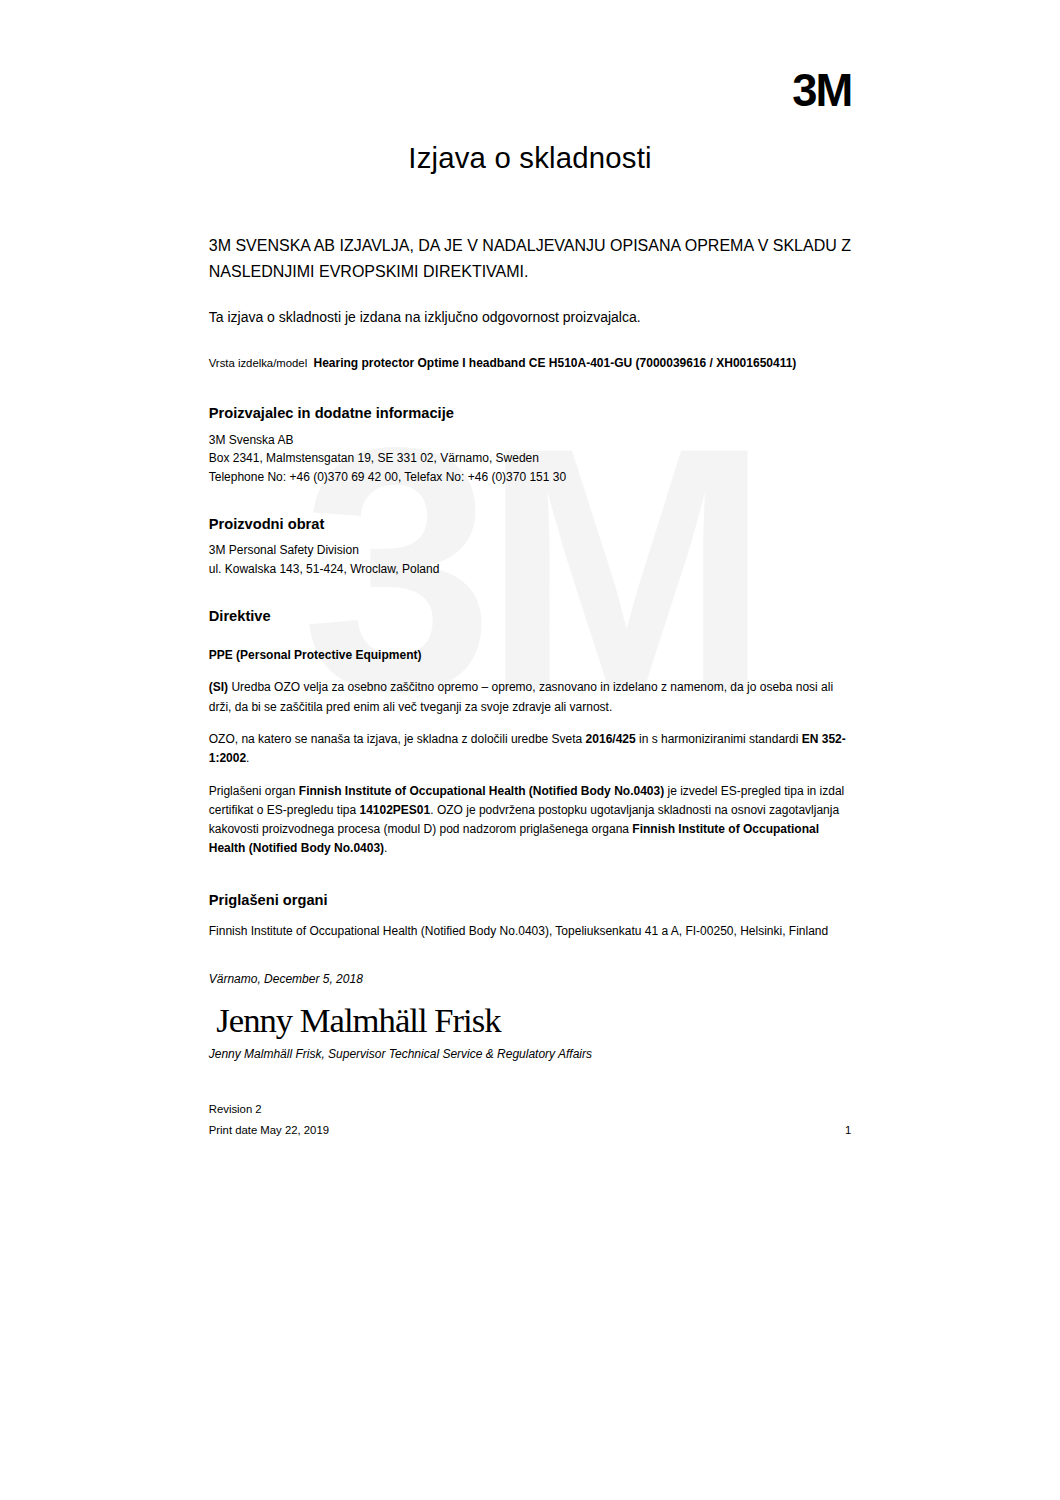3M
3M
Izjava o skladnosti
3M SVENSKA AB IZJAVLJA, DA JE V NADALJEVANJU OPISANA OPREMA V SKLADU Z NASLEDNJIMI EVROPSKIMI DIREKTIVAMI.
Ta izjava o skladnosti je izdana na izključno odgovornost proizvajalca.
Vrsta izdelka/model Hearing protector Optime I headband CE H510A-401-GU (7000039616 / XH001650411)
Proizvajalec in dodatne informacije
3M Svenska AB
Box 2341, Malmstensgatan 19, SE 331 02, Värnamo, Sweden
Telephone No: +46 (0)370 69 42 00, Telefax No: +46 (0)370 151 30
Proizvodni obrat
3M Personal Safety Division
ul. Kowalska 143, 51-424, Wroclaw, Poland
Direktive
PPE (Personal Protective Equipment)
(SI) Uredba OZO velja za osebno zaščitno opremo – opremo, zasnovano in izdelano z namenom, da jo oseba nosi ali drži, da bi se zaščitila pred enim ali več tveganji za svoje zdravje ali varnost.
OZO, na katero se nanaša ta izjava, je skladna z določili uredbe Sveta 2016/425 in s harmoniziranimi standardi EN 352-1:2002.
Priglašeni organ Finnish Institute of Occupational Health (Notified Body No.0403) je izvedel ES-pregled tipa in izdal certifikat o ES-pregledu tipa 14102PES01. OZO je podvržena postopku ugotavljanja skladnosti na osnovi zagotavljanja kakovosti proizvodnega procesa (modul D) pod nadzorom priglašenega organa Finnish Institute of Occupational Health (Notified Body No.0403).
Priglašeni organi
Finnish Institute of Occupational Health (Notified Body No.0403), Topeliuksenkatu 41 a A, FI-00250, Helsinki, Finland
Värnamo, December 5, 2018
Jenny Malmhäll Frisk
Jenny Malmhäll Frisk, Supervisor Technical Service & Regulatory Affairs
Revision 2
Print date May 22, 2019 1